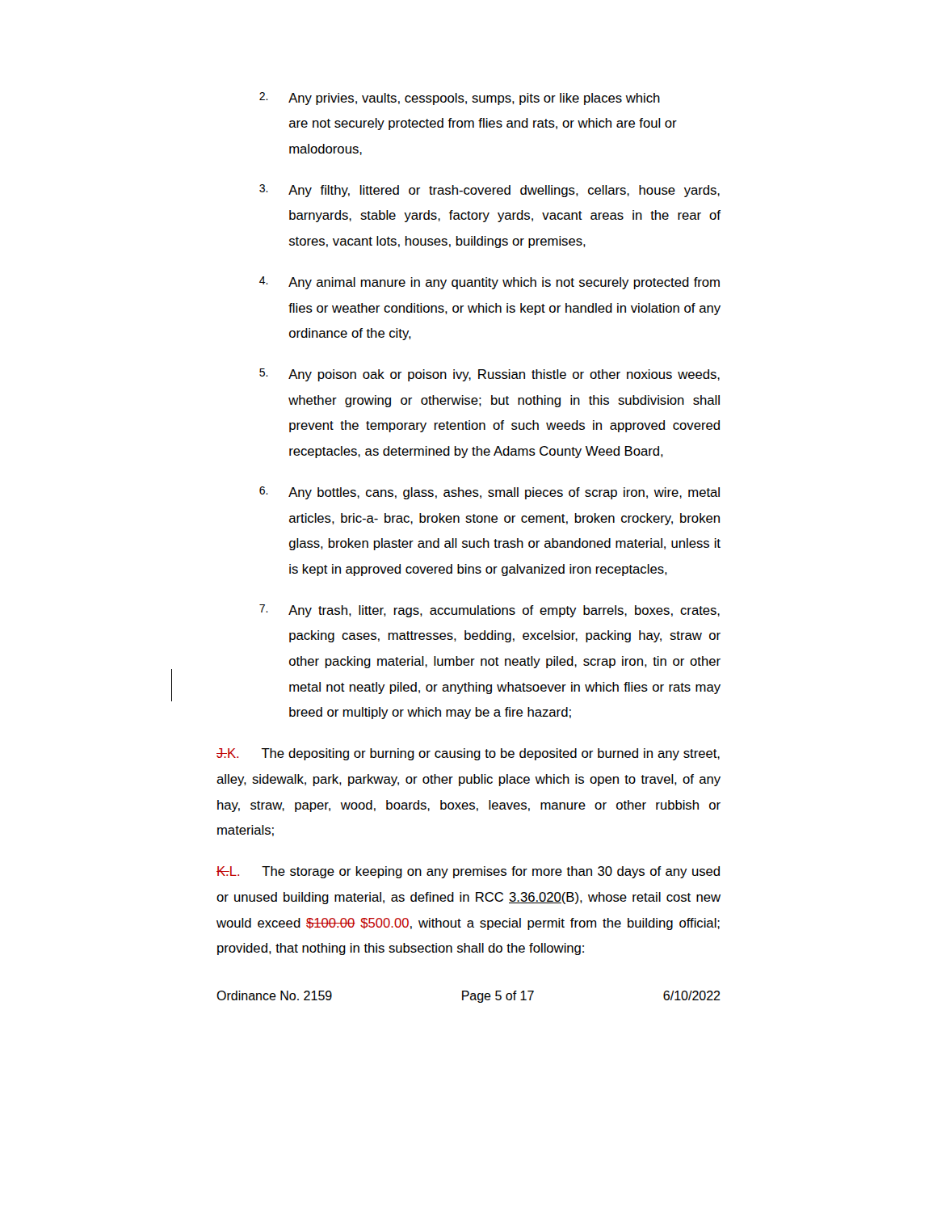2.
Any privies, vaults, cesspools, sumps, pits or like places which are not securely protected from flies and rats, or which are foul or malodorous,
3.
Any filthy, littered or trash-covered dwellings, cellars, house yards, barnyards, stable yards, factory yards, vacant areas in the rear of stores, vacant lots, houses, buildings or premises,
4.
Any animal manure in any quantity which is not securely protected from flies or weather conditions, or which is kept or handled in violation of any ordinance of the city,
5.
Any poison oak or poison ivy, Russian thistle or other noxious weeds, whether growing or otherwise; but nothing in this subdivision shall prevent the temporary retention of such weeds in approved covered receptacles, as determined by the Adams County Weed Board,
6.
Any bottles, cans, glass, ashes, small pieces of scrap iron, wire, metal articles, bric-a- brac, broken stone or cement, broken crockery, broken glass, broken plaster and all such trash or abandoned material, unless it is kept in approved covered bins or galvanized iron receptacles,
7.
Any trash, litter, rags, accumulations of empty barrels, boxes, crates, packing cases, mattresses, bedding, excelsior, packing hay, straw or other packing material, lumber not neatly piled, scrap iron, tin or other metal not neatly piled, or anything whatsoever in which flies or rats may breed or multiply or which may be a fire hazard;
J. K. The depositing or burning or causing to be deposited or burned in any street, alley, sidewalk, park, parkway, or other public place which is open to travel, of any hay, straw, paper, wood, boards, boxes, leaves, manure or other rubbish or materials;
K. L. The storage or keeping on any premises for more than 30 days of any used or unused building material, as defined in RCC 3.36.020(B), whose retail cost new would exceed $100.00 $500.00, without a special permit from the building official; provided, that nothing in this subsection shall do the following:
Ordinance No. 2159
Page 5 of 17
6/10/2022